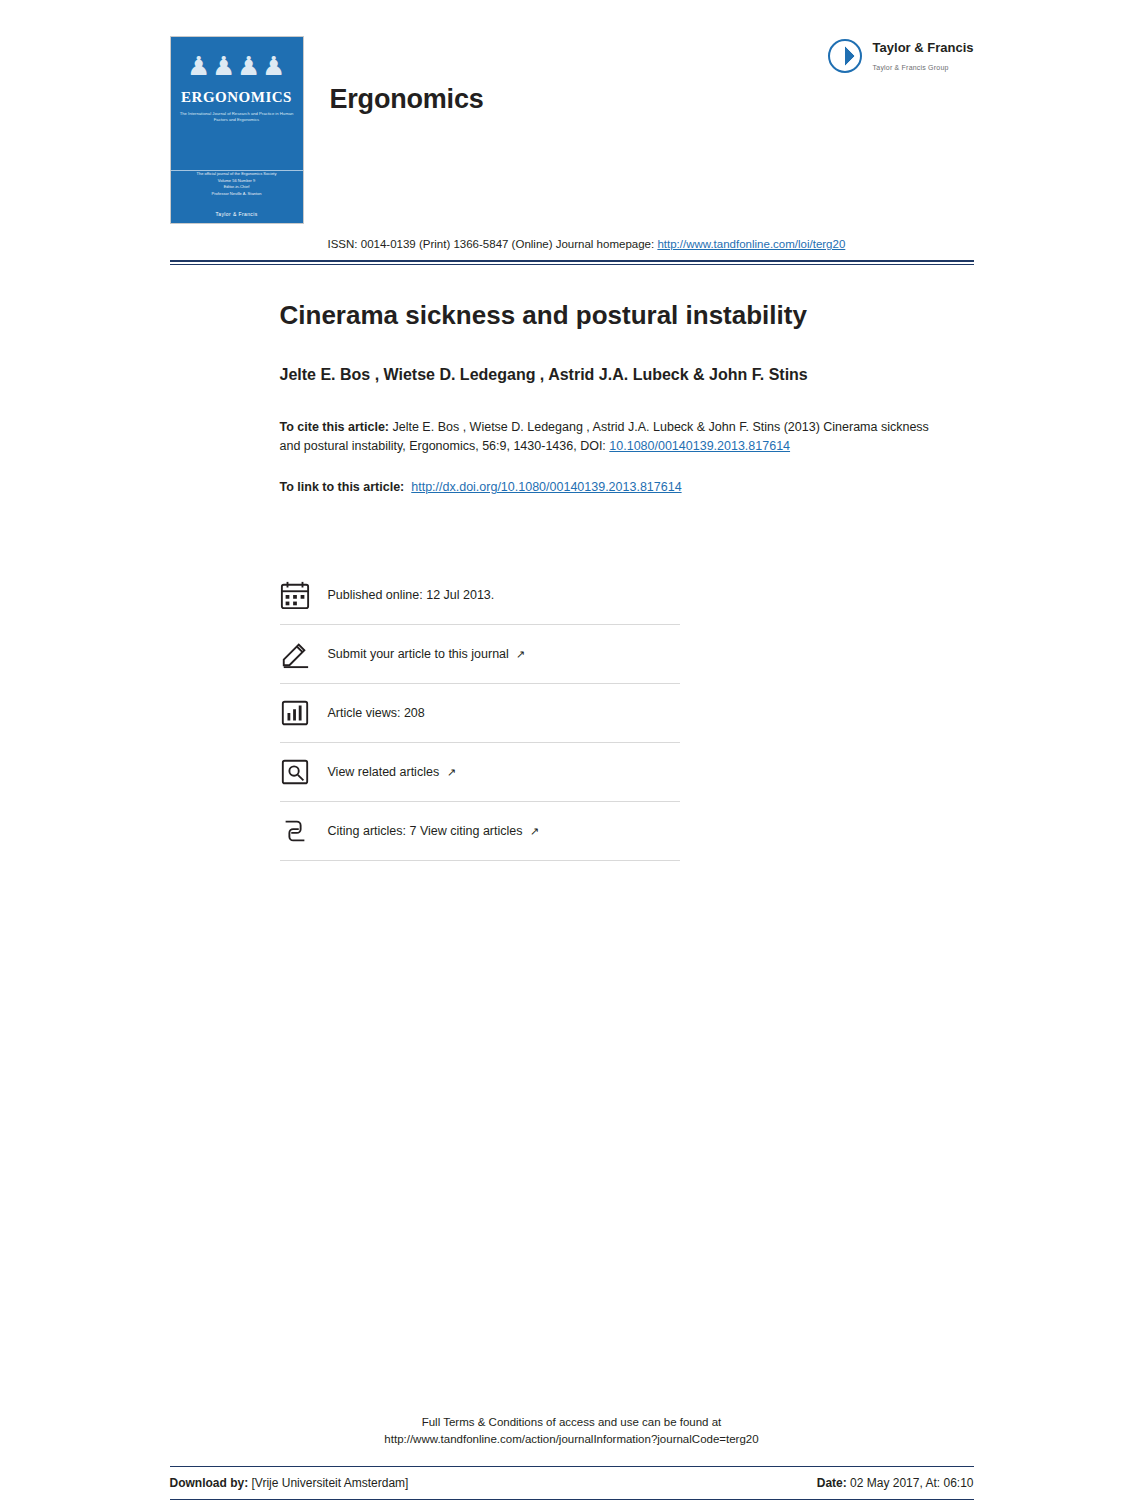♟♟♟♟
ERGONOMICS
The International Journal of Research and Practice in Human Factors and Ergonomics
The official journal of the Ergonomics Society
Volume 56 Number 9
Editor-in-Chief
Professor Neville A. Stanton
Taylor & Francis
Ergonomics
Taylor & Francis
Taylor & Francis Group
ISSN: 0014-0139 (Print) 1366-5847 (Online) Journal homepage: http://www.tandfonline.com/loi/terg20
Cinerama sickness and postural instability
Jelte E. Bos , Wietse D. Ledegang , Astrid J.A. Lubeck & John F. Stins
To cite this article: Jelte E. Bos , Wietse D. Ledegang , Astrid J.A. Lubeck & John F. Stins (2013) Cinerama sickness and postural instability, Ergonomics, 56:9, 1430-1436, DOI: 10.1080/00140139.2013.817614
To link to this article: http://dx.doi.org/10.1080/00140139.2013.817614
Published online: 12 Jul 2013.
Submit your article to this journal ↗
Article views: 208
View related articles ↗
Citing articles: 7 View citing articles ↗
Full Terms & Conditions of access and use can be found at
http://www.tandfonline.com/action/journalInformation?journalCode=terg20
Download by: [Vrije Universiteit Amsterdam]
Date: 02 May 2017, At: 06:10